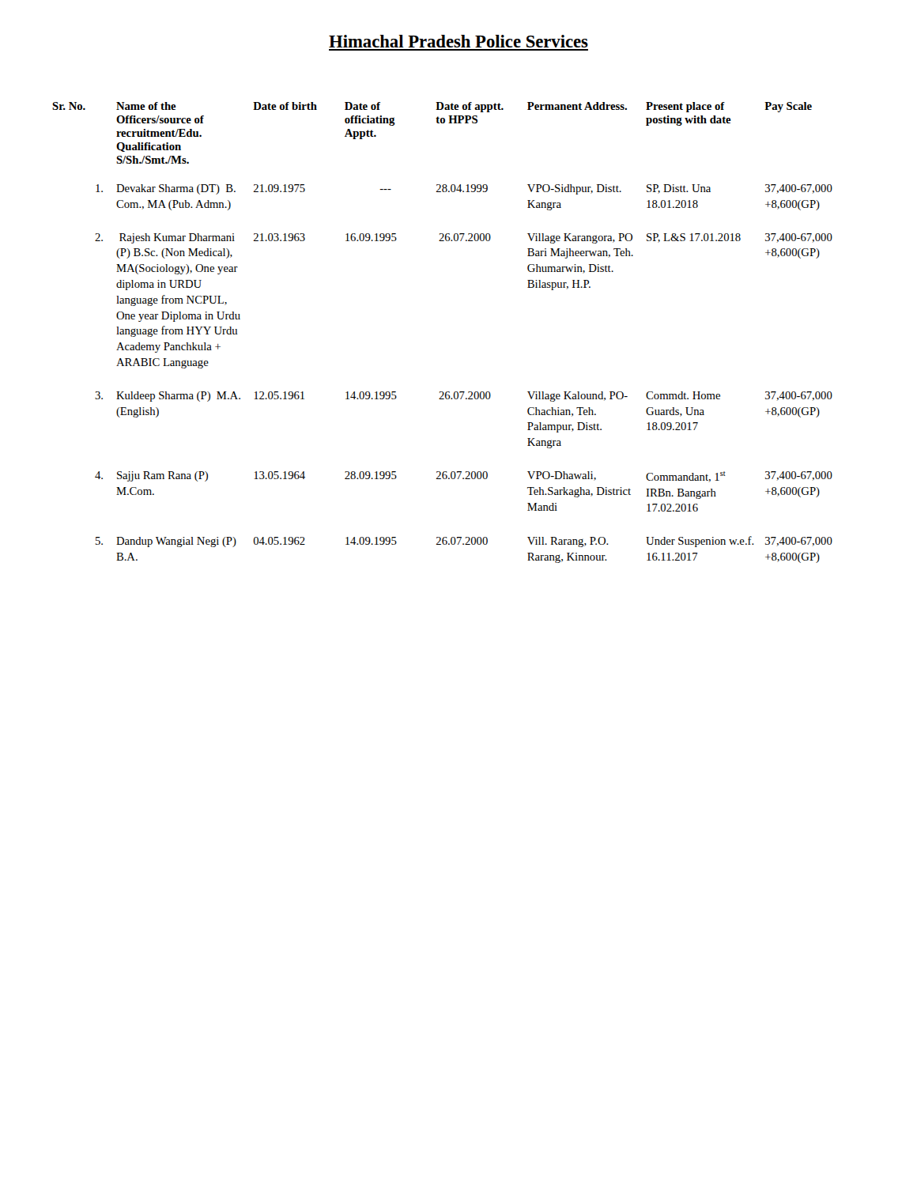Himachal Pradesh Police Services
| Sr. No. | Name of the Officers/source of recruitment/Edu. Qualification S/Sh./Smt./Ms. | Date of birth | Date of officiating Apptt. | Date of apptt. to HPPS | Permanent Address. | Present place of posting with date | Pay Scale |
| --- | --- | --- | --- | --- | --- | --- | --- |
| 1. | Devakar Sharma (DT) B. Com., MA (Pub. Admn.) | 21.09.1975 | --- | 28.04.1999 | VPO-Sidhpur, Distt. Kangra | SP, Distt. Una 18.01.2018 | 37,400-67,000 +8,600(GP) |
| 2. | Rajesh Kumar Dharmani (P) B.Sc. (Non Medical), MA(Sociology), One year diploma in URDU language from NCPUL, One year Diploma in Urdu language from HYY Urdu Academy Panchkula + ARABIC Language | 21.03.1963 | 16.09.1995 | 26.07.2000 | Village Karangora, PO Bari Majheerwan, Teh. Ghumarwin, Distt. Bilaspur, H.P. | SP, L&S 17.01.2018 | 37,400-67,000 +8,600(GP) |
| 3. | Kuldeep Sharma (P) M.A. (English) | 12.05.1961 | 14.09.1995 | 26.07.2000 | Village Kalound, PO-Chachian, Teh. Palampur, Distt. Kangra | Commdt. Home Guards, Una 18.09.2017 | 37,400-67,000 +8,600(GP) |
| 4. | Sajju Ram Rana (P) M.Com. | 13.05.1964 | 28.09.1995 | 26.07.2000 | VPO-Dhawali, Teh.Sarkagha, District Mandi | Commandant, 1 st IRBn. Bangarh 17.02.2016 | 37,400-67,000 +8,600(GP) |
| 5. | Dandup Wangial Negi (P) B.A. | 04.05.1962 | 14.09.1995 | 26.07.2000 | Vill. Rarang, P.O. Rarang, Kinnour. | Under Suspenion w.e.f. 16.11.2017 | 37,400-67,000 +8,600(GP) |